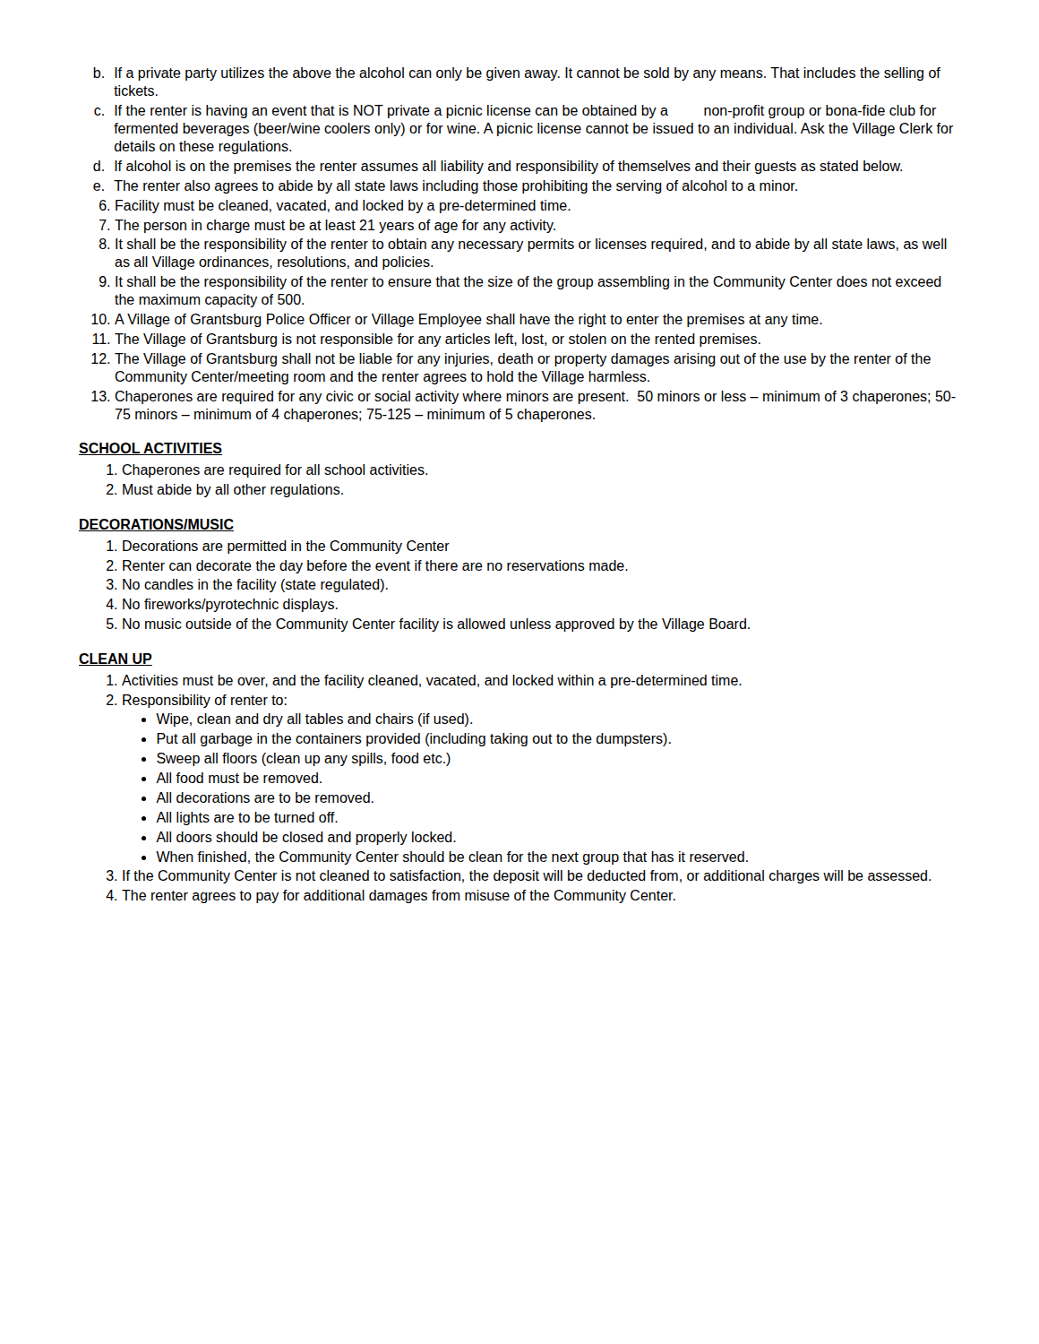If a private party utilizes the above the alcohol can only be given away. It cannot be sold by any means. That includes the selling of tickets.
If the renter is having an event that is NOT private a picnic license can be obtained by a non-profit group or bona-fide club for fermented beverages (beer/wine coolers only) or for wine. A picnic license cannot be issued to an individual. Ask the Village Clerk for details on these regulations.
If alcohol is on the premises the renter assumes all liability and responsibility of themselves and their guests as stated below.
The renter also agrees to abide by all state laws including those prohibiting the serving of alcohol to a minor.
Facility must be cleaned, vacated, and locked by a pre-determined time.
The person in charge must be at least 21 years of age for any activity.
It shall be the responsibility of the renter to obtain any necessary permits or licenses required, and to abide by all state laws, as well as all Village ordinances, resolutions, and policies.
It shall be the responsibility of the renter to ensure that the size of the group assembling in the Community Center does not exceed the maximum capacity of 500.
A Village of Grantsburg Police Officer or Village Employee shall have the right to enter the premises at any time.
The Village of Grantsburg is not responsible for any articles left, lost, or stolen on the rented premises.
The Village of Grantsburg shall not be liable for any injuries, death or property damages arising out of the use by the renter of the Community Center/meeting room and the renter agrees to hold the Village harmless.
Chaperones are required for any civic or social activity where minors are present. 50 minors or less – minimum of 3 chaperones; 50-75 minors – minimum of 4 chaperones; 75-125 – minimum of 5 chaperones.
SCHOOL ACTIVITIES
Chaperones are required for all school activities.
Must abide by all other regulations.
DECORATIONS/MUSIC
Decorations are permitted in the Community Center
Renter can decorate the day before the event if there are no reservations made.
No candles in the facility (state regulated).
No fireworks/pyrotechnic displays.
No music outside of the Community Center facility is allowed unless approved by the Village Board.
CLEAN UP
Activities must be over, and the facility cleaned, vacated, and locked within a pre-determined time.
Responsibility of renter to:
Wipe, clean and dry all tables and chairs (if used).
Put all garbage in the containers provided (including taking out to the dumpsters).
Sweep all floors (clean up any spills, food etc.)
All food must be removed.
All decorations are to be removed.
All lights are to be turned off.
All doors should be closed and properly locked.
When finished, the Community Center should be clean for the next group that has it reserved.
If the Community Center is not cleaned to satisfaction, the deposit will be deducted from, or additional charges will be assessed.
The renter agrees to pay for additional damages from misuse of the Community Center.